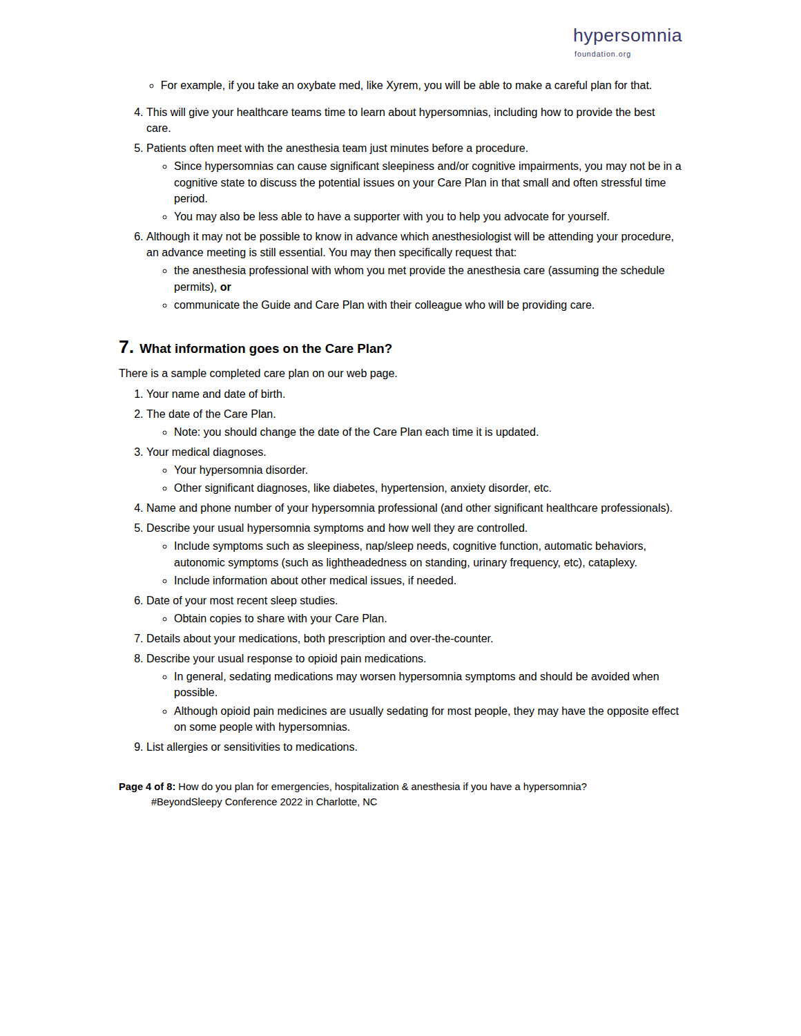hypersomnia
foundation.org
For example, if you take an oxybate med, like Xyrem, you will be able to make a careful plan for that.
This will give your healthcare teams time to learn about hypersomnias, including how to provide the best care.
Patients often meet with the anesthesia team just minutes before a procedure.
Since hypersomnias can cause significant sleepiness and/or cognitive impairments, you may not be in a cognitive state to discuss the potential issues on your Care Plan in that small and often stressful time period.
You may also be less able to have a supporter with you to help you advocate for yourself.
Although it may not be possible to know in advance which anesthesiologist will be attending your procedure, an advance meeting is still essential. You may then specifically request that:
the anesthesia professional with whom you met provide the anesthesia care (assuming the schedule permits), or
communicate the Guide and Care Plan with their colleague who will be providing care.
7. What information goes on the Care Plan?
There is a sample completed care plan on our web page.
Your name and date of birth.
The date of the Care Plan.
Note: you should change the date of the Care Plan each time it is updated.
Your medical diagnoses.
Your hypersomnia disorder.
Other significant diagnoses, like diabetes, hypertension, anxiety disorder, etc.
Name and phone number of your hypersomnia professional (and other significant healthcare professionals).
Describe your usual hypersomnia symptoms and how well they are controlled.
Include symptoms such as sleepiness, nap/sleep needs, cognitive function, automatic behaviors, autonomic symptoms (such as lightheadedness on standing, urinary frequency, etc), cataplexy.
Include information about other medical issues, if needed.
Date of your most recent sleep studies.
Obtain copies to share with your Care Plan.
Details about your medications, both prescription and over-the-counter.
Describe your usual response to opioid pain medications.
In general, sedating medications may worsen hypersomnia symptoms and should be avoided when possible.
Although opioid pain medicines are usually sedating for most people, they may have the opposite effect on some people with hypersomnias.
List allergies or sensitivities to medications.
Page 4 of 8: How do you plan for emergencies, hospitalization & anesthesia if you have a hypersomnia?
#BeyondSleepy Conference 2022 in Charlotte, NC